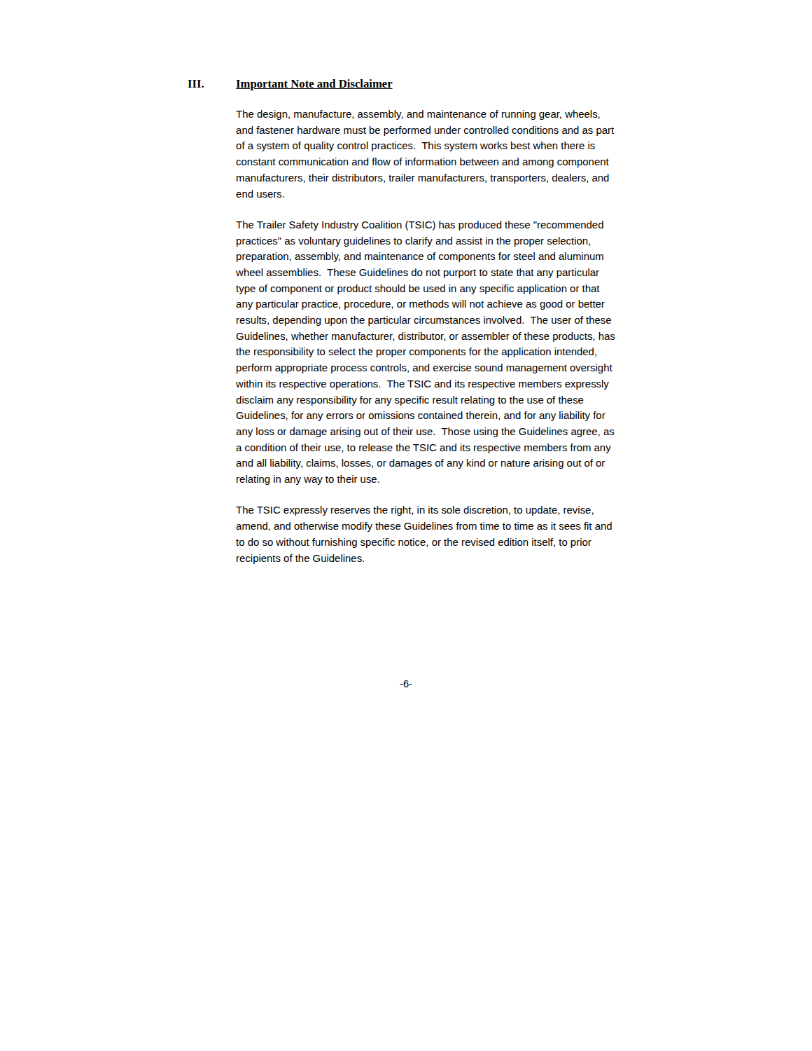III. Important Note and Disclaimer
The design, manufacture, assembly, and maintenance of running gear, wheels, and fastener hardware must be performed under controlled conditions and as part of a system of quality control practices. This system works best when there is constant communication and flow of information between and among component manufacturers, their distributors, trailer manufacturers, transporters, dealers, and end users.
The Trailer Safety Industry Coalition (TSIC) has produced these "recommended practices" as voluntary guidelines to clarify and assist in the proper selection, preparation, assembly, and maintenance of components for steel and aluminum wheel assemblies. These Guidelines do not purport to state that any particular type of component or product should be used in any specific application or that any particular practice, procedure, or methods will not achieve as good or better results, depending upon the particular circumstances involved. The user of these Guidelines, whether manufacturer, distributor, or assembler of these products, has the responsibility to select the proper components for the application intended, perform appropriate process controls, and exercise sound management oversight within its respective operations. The TSIC and its respective members expressly disclaim any responsibility for any specific result relating to the use of these Guidelines, for any errors or omissions contained therein, and for any liability for any loss or damage arising out of their use. Those using the Guidelines agree, as a condition of their use, to release the TSIC and its respective members from any and all liability, claims, losses, or damages of any kind or nature arising out of or relating in any way to their use.
The TSIC expressly reserves the right, in its sole discretion, to update, revise, amend, and otherwise modify these Guidelines from time to time as it sees fit and to do so without furnishing specific notice, or the revised edition itself, to prior recipients of the Guidelines.
-6-